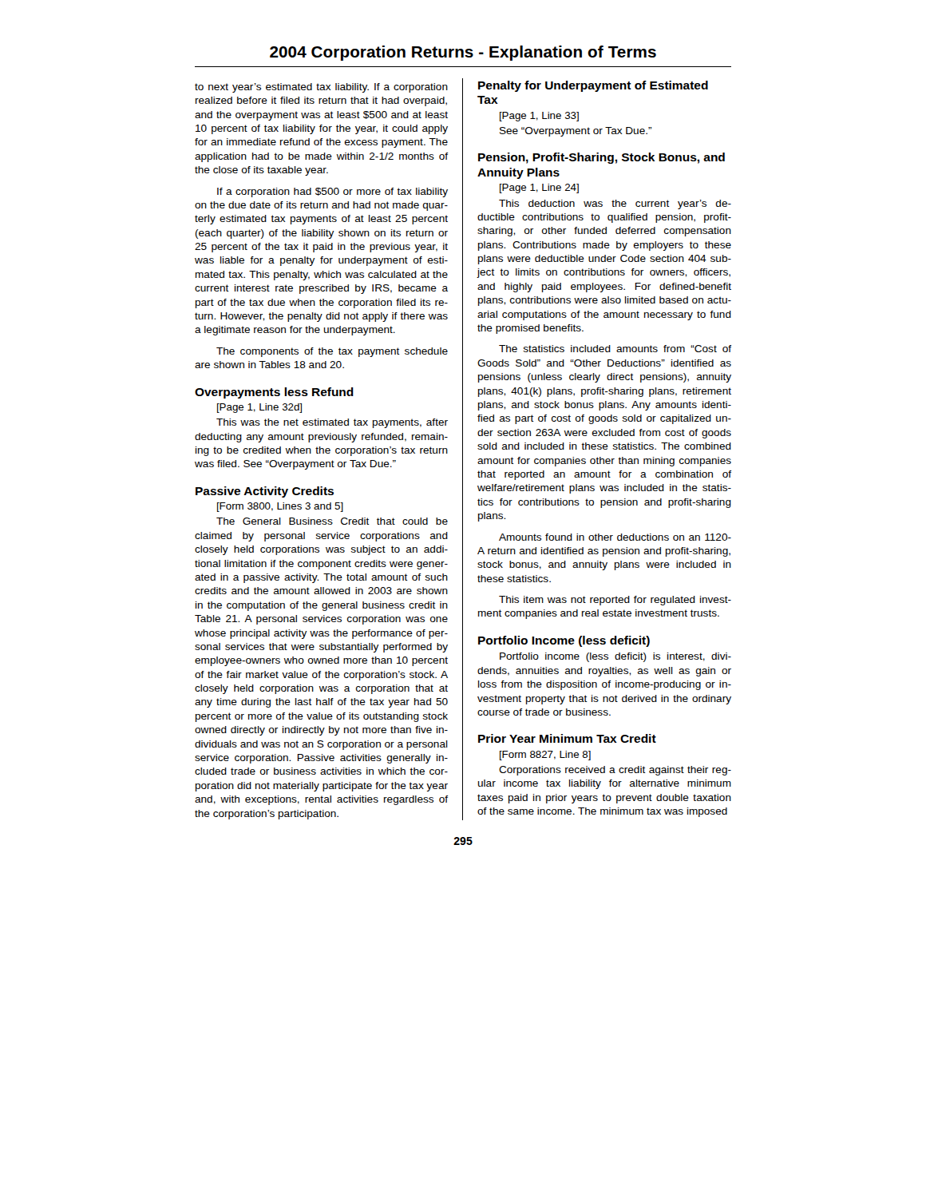2004 Corporation Returns - Explanation of Terms
to next year’s estimated tax liability. If a corporation realized before it filed its return that it had overpaid, and the overpayment was at least $500 and at least 10 percent of tax liability for the year, it could apply for an immediate refund of the excess payment. The application had to be made within 2-1/2 months of the close of its taxable year.
If a corporation had $500 or more of tax liability on the due date of its return and had not made quarterly estimated tax payments of at least 25 percent (each quarter) of the liability shown on its return or 25 percent of the tax it paid in the previous year, it was liable for a penalty for underpayment of estimated tax. This penalty, which was calculated at the current interest rate prescribed by IRS, became a part of the tax due when the corporation filed its return. However, the penalty did not apply if there was a legitimate reason for the underpayment.
The components of the tax payment schedule are shown in Tables 18 and 20.
Overpayments less Refund
[Page 1, Line 32d]
This was the net estimated tax payments, after deducting any amount previously refunded, remaining to be credited when the corporation’s tax return was filed. See “Overpayment or Tax Due.”
Passive Activity Credits
[Form 3800, Lines 3 and 5]
The General Business Credit that could be claimed by personal service corporations and closely held corporations was subject to an additional limitation if the component credits were generated in a passive activity. The total amount of such credits and the amount allowed in 2003 are shown in the computation of the general business credit in Table 21. A personal services corporation was one whose principal activity was the performance of personal services that were substantially performed by employee-owners who owned more than 10 percent of the fair market value of the corporation’s stock. A closely held corporation was a corporation that at any time during the last half of the tax year had 50 percent or more of the value of its outstanding stock owned directly or indirectly by not more than five individuals and was not an S corporation or a personal service corporation. Passive activities generally included trade or business activities in which the corporation did not materially participate for the tax year and, with exceptions, rental activities regardless of the corporation’s participation.
Penalty for Underpayment of Estimated Tax
[Page 1, Line 33]
See “Overpayment or Tax Due.”
Pension, Profit-Sharing, Stock Bonus, and Annuity Plans
[Page 1, Line 24]
This deduction was the current year’s deductible contributions to qualified pension, profit-sharing, or other funded deferred compensation plans. Contributions made by employers to these plans were deductible under Code section 404 subject to limits on contributions for owners, officers, and highly paid employees. For defined-benefit plans, contributions were also limited based on actuarial computations of the amount necessary to fund the promised benefits.
The statistics included amounts from “Cost of Goods Sold” and “Other Deductions” identified as pensions (unless clearly direct pensions), annuity plans, 401(k) plans, profit-sharing plans, retirement plans, and stock bonus plans. Any amounts identified as part of cost of goods sold or capitalized under section 263A were excluded from cost of goods sold and included in these statistics. The combined amount for companies other than mining companies that reported an amount for a combination of welfare/retirement plans was included in the statistics for contributions to pension and profit-sharing plans.
Amounts found in other deductions on an 1120-A return and identified as pension and profit-sharing, stock bonus, and annuity plans were included in these statistics.
This item was not reported for regulated investment companies and real estate investment trusts.
Portfolio Income (less deficit)
Portfolio income (less deficit) is interest, dividends, annuities and royalties, as well as gain or loss from the disposition of income-producing or investment property that is not derived in the ordinary course of trade or business.
Prior Year Minimum Tax Credit
[Form 8827, Line 8]
Corporations received a credit against their regular income tax liability for alternative minimum taxes paid in prior years to prevent double taxation of the same income. The minimum tax was imposed
295